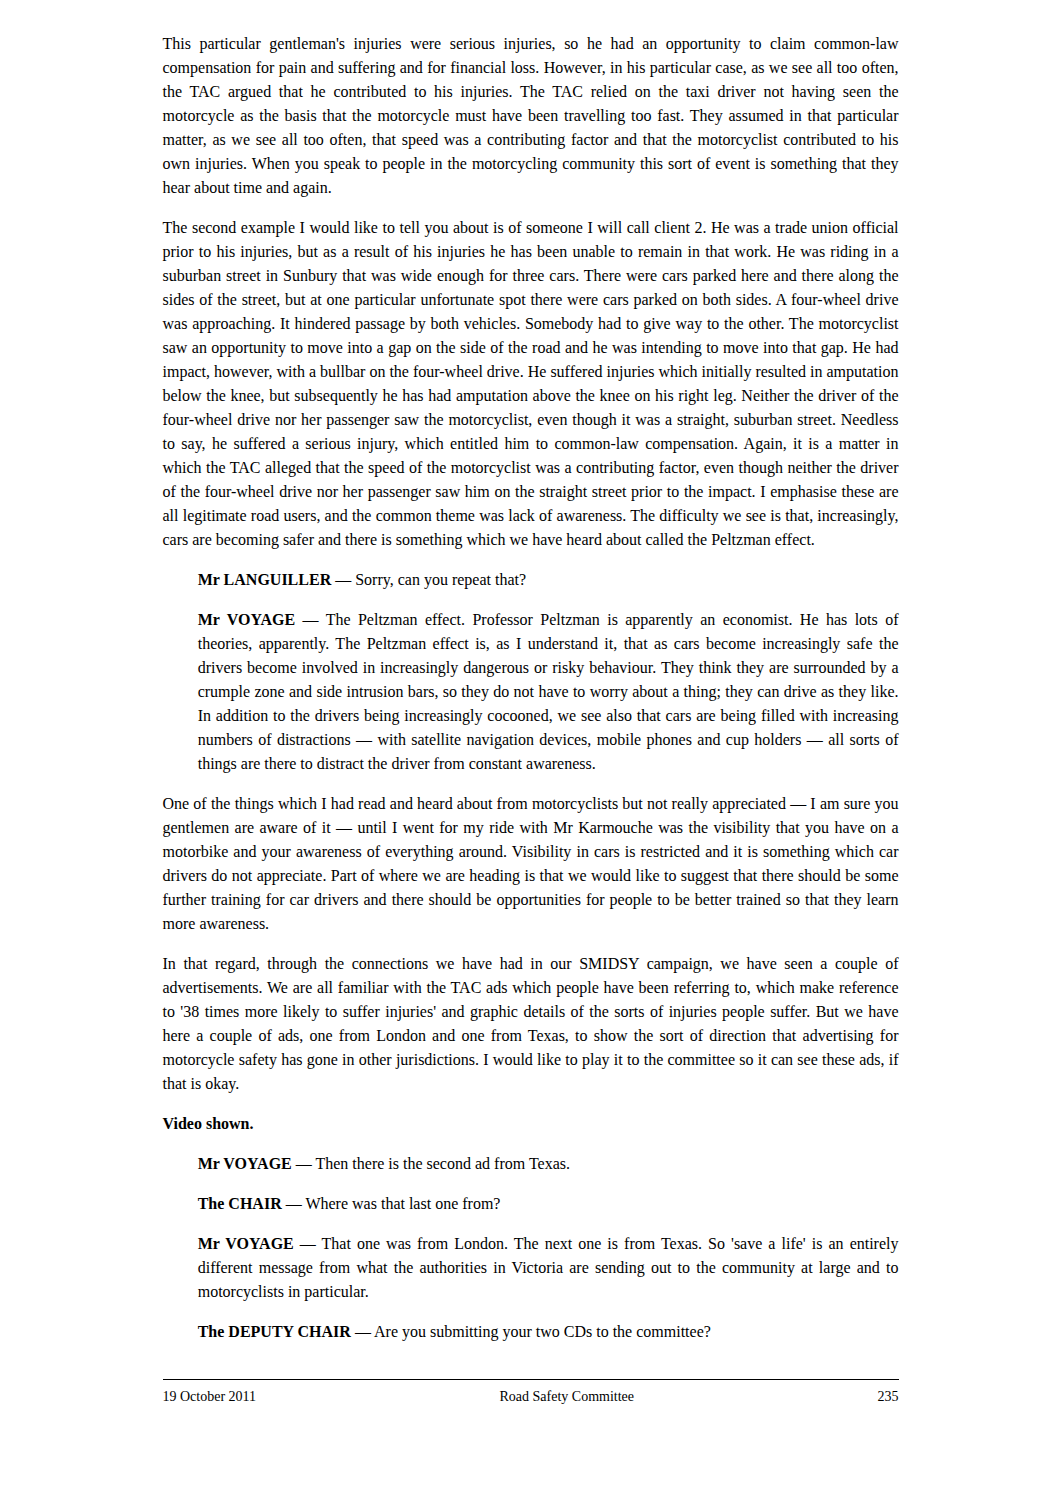This particular gentleman's injuries were serious injuries, so he had an opportunity to claim common-law compensation for pain and suffering and for financial loss. However, in his particular case, as we see all too often, the TAC argued that he contributed to his injuries. The TAC relied on the taxi driver not having seen the motorcycle as the basis that the motorcycle must have been travelling too fast. They assumed in that particular matter, as we see all too often, that speed was a contributing factor and that the motorcyclist contributed to his own injuries. When you speak to people in the motorcycling community this sort of event is something that they hear about time and again.
The second example I would like to tell you about is of someone I will call client 2. He was a trade union official prior to his injuries, but as a result of his injuries he has been unable to remain in that work. He was riding in a suburban street in Sunbury that was wide enough for three cars. There were cars parked here and there along the sides of the street, but at one particular unfortunate spot there were cars parked on both sides. A four-wheel drive was approaching. It hindered passage by both vehicles. Somebody had to give way to the other. The motorcyclist saw an opportunity to move into a gap on the side of the road and he was intending to move into that gap. He had impact, however, with a bullbar on the four-wheel drive. He suffered injuries which initially resulted in amputation below the knee, but subsequently he has had amputation above the knee on his right leg. Neither the driver of the four-wheel drive nor her passenger saw the motorcyclist, even though it was a straight, suburban street. Needless to say, he suffered a serious injury, which entitled him to common-law compensation. Again, it is a matter in which the TAC alleged that the speed of the motorcyclist was a contributing factor, even though neither the driver of the four-wheel drive nor her passenger saw him on the straight street prior to the impact. I emphasise these are all legitimate road users, and the common theme was lack of awareness. The difficulty we see is that, increasingly, cars are becoming safer and there is something which we have heard about called the Peltzman effect.
Mr LANGUILLER — Sorry, can you repeat that?
Mr VOYAGE — The Peltzman effect. Professor Peltzman is apparently an economist. He has lots of theories, apparently. The Peltzman effect is, as I understand it, that as cars become increasingly safe the drivers become involved in increasingly dangerous or risky behaviour. They think they are surrounded by a crumple zone and side intrusion bars, so they do not have to worry about a thing; they can drive as they like. In addition to the drivers being increasingly cocooned, we see also that cars are being filled with increasing numbers of distractions — with satellite navigation devices, mobile phones and cup holders — all sorts of things are there to distract the driver from constant awareness.
One of the things which I had read and heard about from motorcyclists but not really appreciated — I am sure you gentlemen are aware of it — until I went for my ride with Mr Karmouche was the visibility that you have on a motorbike and your awareness of everything around. Visibility in cars is restricted and it is something which car drivers do not appreciate. Part of where we are heading is that we would like to suggest that there should be some further training for car drivers and there should be opportunities for people to be better trained so that they learn more awareness.
In that regard, through the connections we have had in our SMIDSY campaign, we have seen a couple of advertisements. We are all familiar with the TAC ads which people have been referring to, which make reference to '38 times more likely to suffer injuries' and graphic details of the sorts of injuries people suffer. But we have here a couple of ads, one from London and one from Texas, to show the sort of direction that advertising for motorcycle safety has gone in other jurisdictions. I would like to play it to the committee so it can see these ads, if that is okay.
Video shown.
Mr VOYAGE — Then there is the second ad from Texas.
The CHAIR — Where was that last one from?
Mr VOYAGE — That one was from London. The next one is from Texas. So 'save a life' is an entirely different message from what the authorities in Victoria are sending out to the community at large and to motorcyclists in particular.
The DEPUTY CHAIR — Are you submitting your two CDs to the committee?
19 October 2011 Road Safety Committee 235